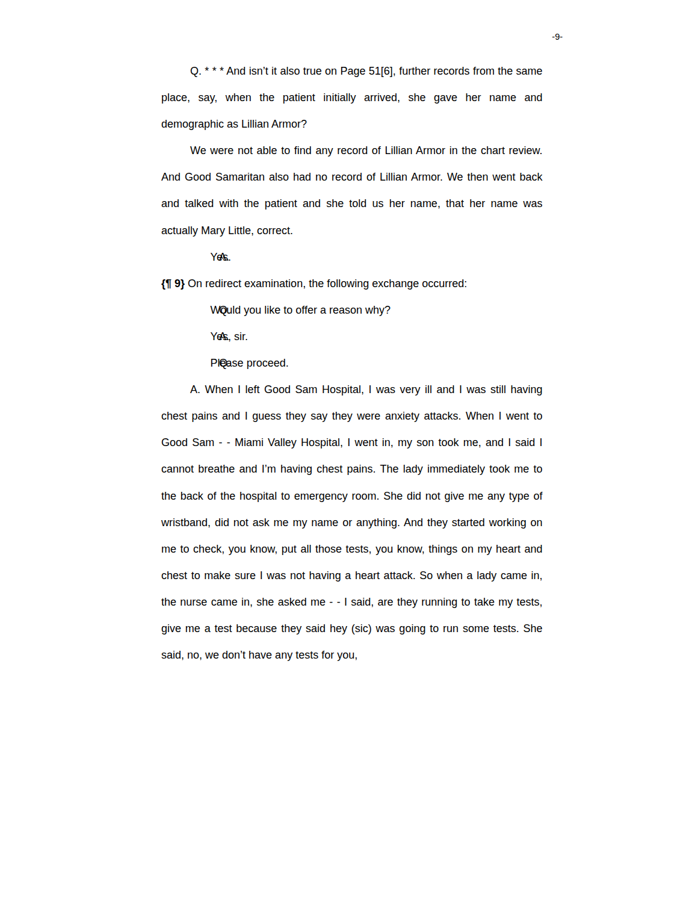-9-
Q. * * * And isn’t it also true on Page 51[6], further records from the same place, say, when the patient initially arrived, she gave her name and demographic as Lillian Armor?
We were not able to find any record of Lillian Armor in the chart review. And Good Samaritan also had no record of Lillian Armor. We then went back and talked with the patient and she told us her name, that her name was actually Mary Little, correct.
A. Yes.
{¶ 9} On redirect examination, the following exchange occurred:
Q. Would you like to offer a reason why?
A. Yes, sir.
Q. Please proceed.
A. When I left Good Sam Hospital, I was very ill and I was still having chest pains and I guess they say they were anxiety attacks. When I went to Good Sam - - Miami Valley Hospital, I went in, my son took me, and I said I cannot breathe and I’m having chest pains. The lady immediately took me to the back of the hospital to emergency room. She did not give me any type of wristband, did not ask me my name or anything. And they started working on me to check, you know, put all those tests, you know, things on my heart and chest to make sure I was not having a heart attack. So when a lady came in, the nurse came in, she asked me - - I said, are they running to take my tests, give me a test because they said hey (sic) was going to run some tests. She said, no, we don’t have any tests for you,